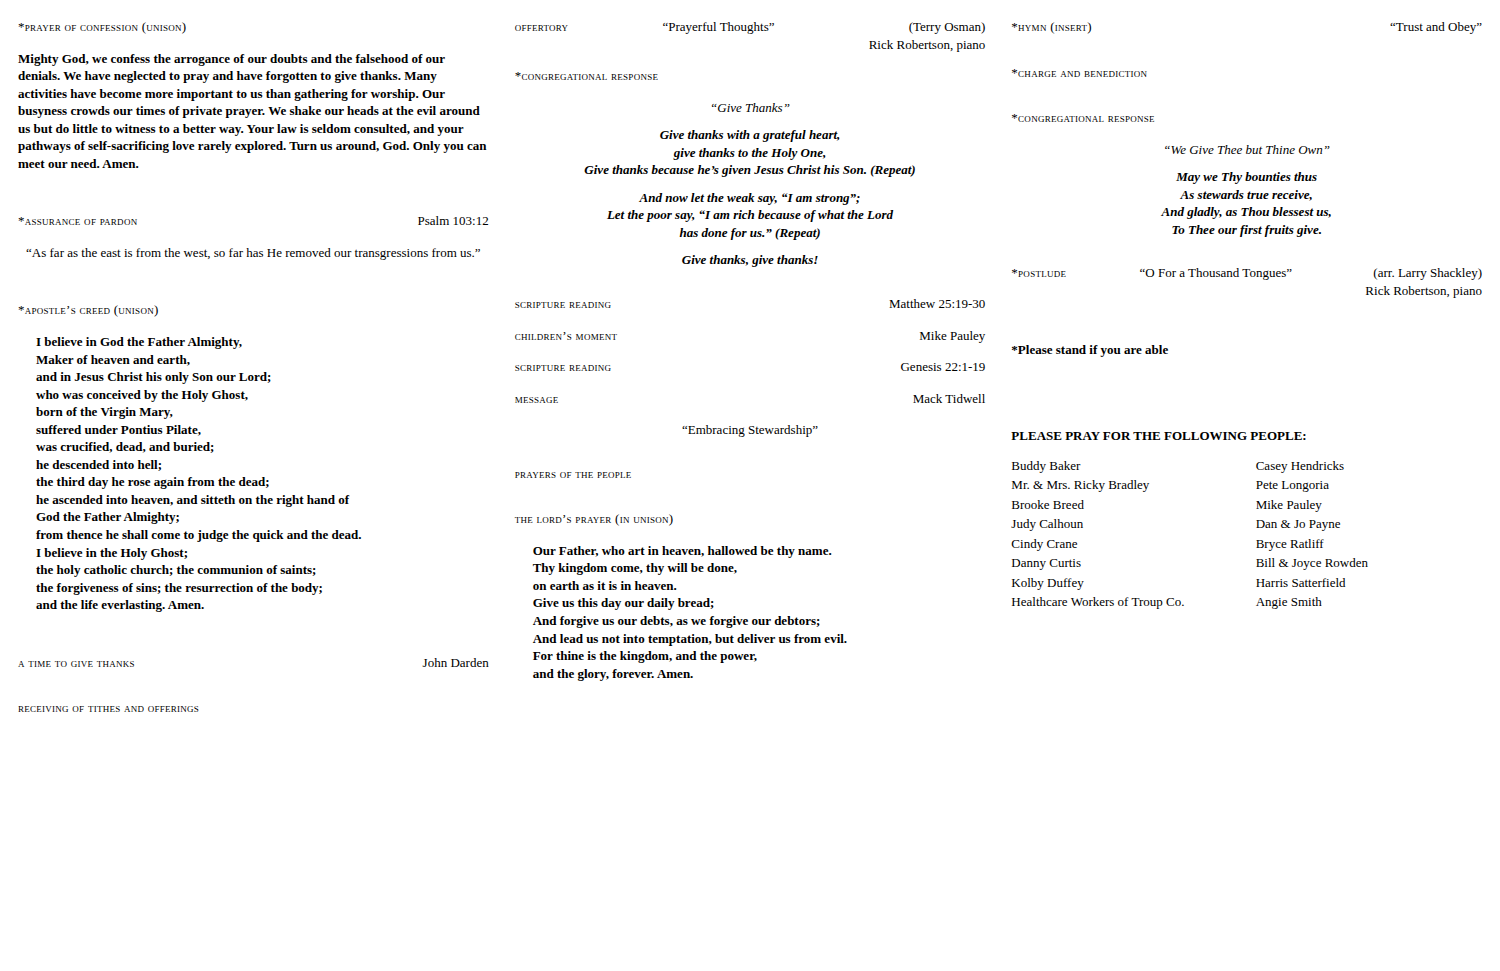*Prayer of Confession (Unison)
Mighty God, we confess the arrogance of our doubts and the falsehood of our denials. We have neglected to pray and have forgotten to give thanks. Many activities have become more important to us than gathering for worship. Our busyness crowds our times of private prayer. We shake our heads at the evil around us but do little to witness to a better way. Your law is seldom consulted, and your pathways of self-sacrificing love rarely explored. Turn us around, God. Only you can meet our need. Amen.
*Assurance of Pardon Psalm 103:12
“As far as the east is from the west, so far has He removed our transgressions from us.”
*Apostle’s Creed (Unison)
I believe in God the Father Almighty,
Maker of heaven and earth,
and in Jesus Christ his only Son our Lord;
who was conceived by the Holy Ghost,
born of the Virgin Mary,
suffered under Pontius Pilate,
was crucified, dead, and buried;
he descended into hell;
the third day he rose again from the dead;
he ascended into heaven, and sitteth on the right hand of
God the Father Almighty;
from thence he shall come to judge the quick and the dead.
I believe in the Holy Ghost;
the holy catholic church; the communion of saints;
the forgiveness of sins; the resurrection of the body;
and the life everlasting. Amen.
A time to Give Thanks John Darden
Receiving of Tithes and Offerings
Offertory “Prayerful Thoughts” (Terry Osman)
Rick Robertson, piano
*Congregational Response
“Give Thanks”
Give thanks with a grateful heart,
give thanks to the Holy One,
Give thanks because he’s given Jesus Christ his Son. (Repeat)
And now let the weak say, “I am strong”;
Let the poor say, “I am rich because of what the Lord
has done for us.” (Repeat)
Give thanks, give thanks!
Scripture Reading Matthew 25:19-30
Children’s Moment Mike Pauley
Scripture Reading Genesis 22:1-19
Message Mack Tidwell
“Embracing Stewardship”
Prayers of the People
The Lord’s Prayer (in unison)
Our Father, who art in heaven, hallowed be thy name.
Thy kingdom come, thy will be done,
on earth as it is in heaven.
Give us this day our daily bread;
And forgive us our debts, as we forgive our debtors;
And lead us not into temptation, but deliver us from evil.
For thine is the kingdom, and the power,
and the glory, forever. Amen.
*Hymn (insert) “Trust and Obey”
*Charge and Benediction
*Congregational Response
“We Give Thee but Thine Own”
May we Thy bounties thus
As stewards true receive,
And gladly, as Thou blessest us,
To Thee our first fruits give.
*Postlude “O For a Thousand Tongues” (arr. Larry Shackley)
Rick Robertson, piano
*Please stand if you are able
PLEASE PRAY FOR THE FOLLOWING PEOPLE:
Buddy Baker
Mr. & Mrs. Ricky Bradley
Brooke Breed
Judy Calhoun
Cindy Crane
Danny Curtis
Kolby Duffey
Healthcare Workers of Troup Co.
Casey Hendricks
Pete Longoria
Mike Pauley
Dan & Jo Payne
Bryce Ratliff
Bill & Joyce Rowden
Harris Satterfield
Angie Smith